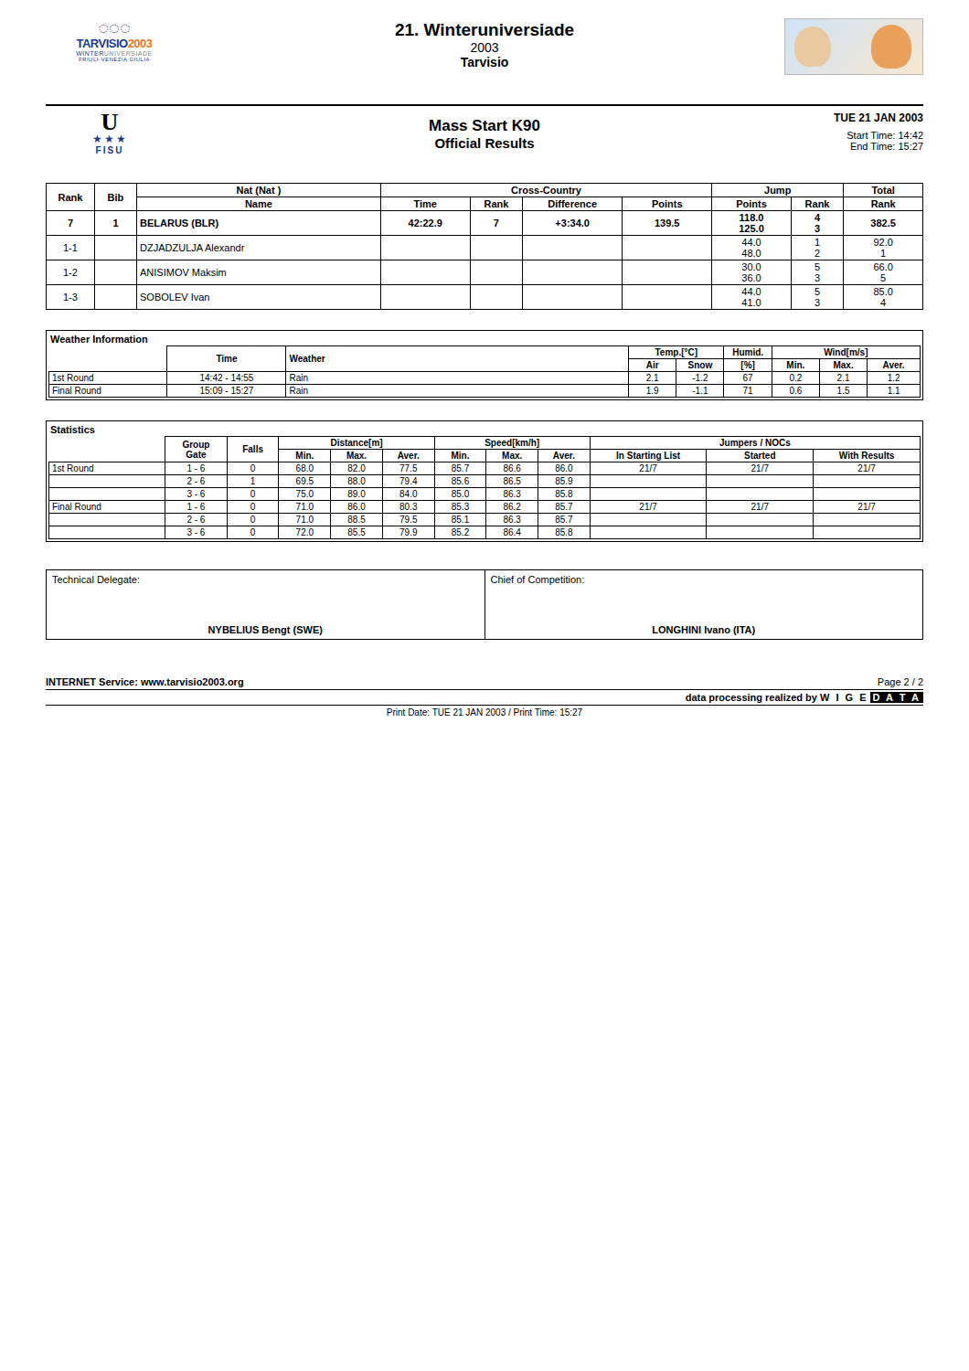◌◌◌
TARVISIO 2003
WINTER UNIVERSIADE
FRIULI-VENEZIA GIULIA
21. Winteruniversiade
2003
Tarvisio
U
★★★
FISU
Mass Start K90
Official Results
TUE 21 JAN 2003
Start Time: 14:42
End Time: 15:27
| Rank | Bib | Nat (Nat ) | Cross-Country | Jump | Total |
| --- | --- | --- | --- | --- | --- |
| Name | Time | Rank | Difference | Points | Points | Rank | Rank |
| 7 | 1 | BELARUS (BLR) | 42:22.9 | 7 | +3:34.0 | 139.5 | 118.0 125.0 | 4 3 | 382.5 |
| 1-1 | | DZJADZULJA Alexandr | | | | | 44.0 48.0 | 1 2 | 92.0 1 |
| 1-2 | | ANISIMOV Maksim | | | | | 30.0 36.0 | 5 3 | 66.0 5 |
| 1-3 | | SOBOLEV Ivan | | | | | 44.0 41.0 | 5 3 | 85.0 4 |
Weather Information
| | Time | Weather | Temp.[°C] | Humid. | Wind[m/s] |
| Air | Snow | [%] | Min. | Max. | Aver. |
| 1st Round | 14:42 - 14:55 | Rain | 2.1 | -1.2 | 67 | 0.2 | 2.1 | 1.2 |
| Final Round | 15:09 - 15:27 | Rain | 1.9 | -1.1 | 71 | 0.6 | 1.5 | 1.1 |
Statistics
| | Group Gate | Falls | Distance[m] | Speed[km/h] | Jumpers / NOCs |
| Min. | Max. | Aver. | Min. | Max. | Aver. | In Starting List | Started | With Results |
| 1st Round | 1 - 6 | 0 | 68.0 | 82.0 | 77.5 | 85.7 | 86.6 | 86.0 | 21/7 | 21/7 | 21/7 |
| | 2 - 6 | 1 | 69.5 | 88.0 | 79.4 | 85.6 | 86.5 | 85.9 | | | |
| | 3 - 6 | 0 | 75.0 | 89.0 | 84.0 | 85.0 | 86.3 | 85.8 | | | |
| Final Round | 1 - 6 | 0 | 71.0 | 86.0 | 80.3 | 85.3 | 86.2 | 85.7 | 21/7 | 21/7 | 21/7 |
| | 2 - 6 | 0 | 71.0 | 88.5 | 79.5 | 85.1 | 86.3 | 85.7 | | | |
| | 3 - 6 | 0 | 72.0 | 85.5 | 79.9 | 85.2 | 86.4 | 85.8 | | | |
| Technical Delegate: NYBELIUS Bengt (SWE) | Chief of Competition: LONGHINI Ivano (ITA) |
INTERNET Service: www.tarvisio2003.org
Page 2 / 2
data processing realized by W I G E D A T A
Print Date: TUE 21 JAN 2003 / Print Time: 15:27